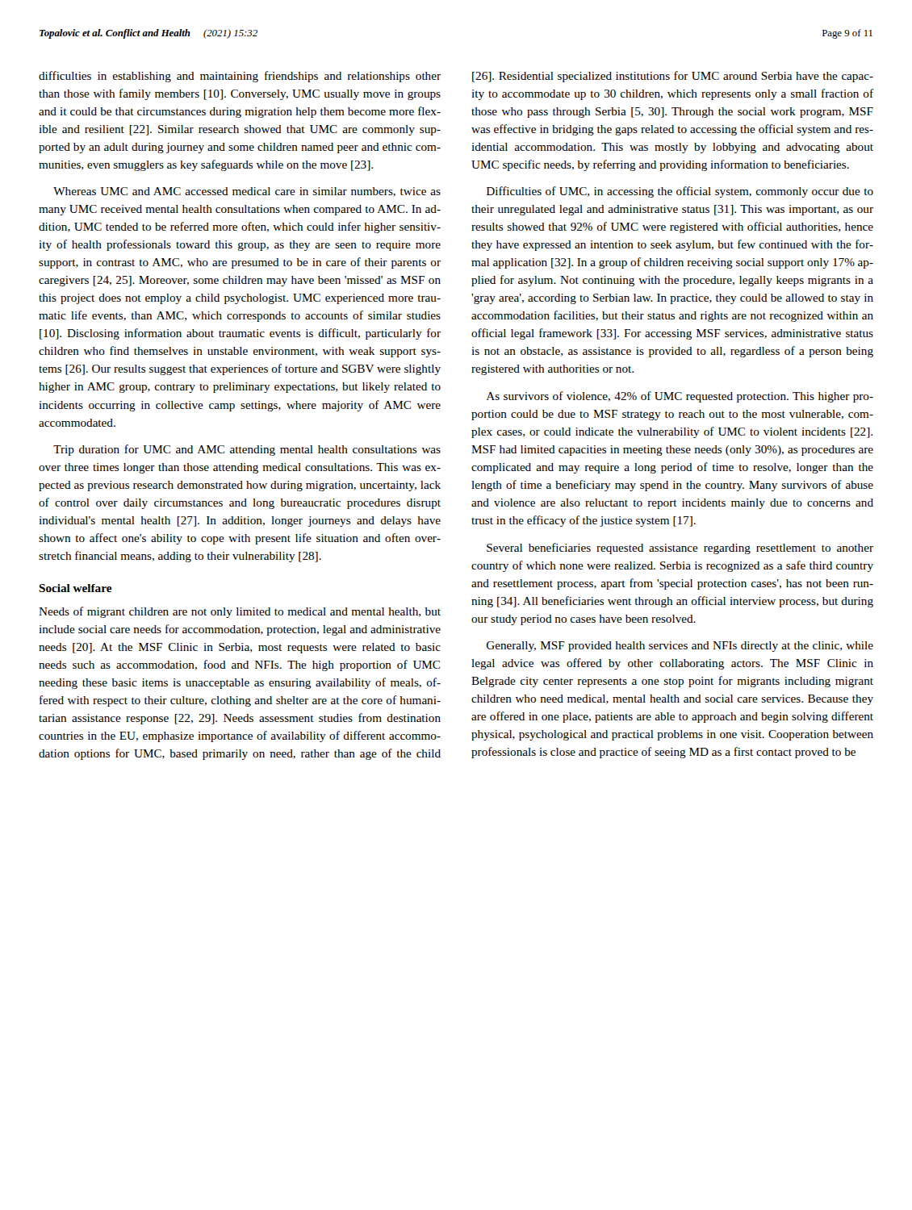Topalovic et al. Conflict and Health (2021) 15:32
Page 9 of 11
difficulties in establishing and maintaining friendships and relationships other than those with family members [10]. Conversely, UMC usually move in groups and it could be that circumstances during migration help them become more flexible and resilient [22]. Similar research showed that UMC are commonly supported by an adult during journey and some children named peer and ethnic communities, even smugglers as key safeguards while on the move [23].
Whereas UMC and AMC accessed medical care in similar numbers, twice as many UMC received mental health consultations when compared to AMC. In addition, UMC tended to be referred more often, which could infer higher sensitivity of health professionals toward this group, as they are seen to require more support, in contrast to AMC, who are presumed to be in care of their parents or caregivers [24, 25]. Moreover, some children may have been 'missed' as MSF on this project does not employ a child psychologist. UMC experienced more traumatic life events, than AMC, which corresponds to accounts of similar studies [10]. Disclosing information about traumatic events is difficult, particularly for children who find themselves in unstable environment, with weak support systems [26]. Our results suggest that experiences of torture and SGBV were slightly higher in AMC group, contrary to preliminary expectations, but likely related to incidents occurring in collective camp settings, where majority of AMC were accommodated.
Trip duration for UMC and AMC attending mental health consultations was over three times longer than those attending medical consultations. This was expected as previous research demonstrated how during migration, uncertainty, lack of control over daily circumstances and long bureaucratic procedures disrupt individual's mental health [27]. In addition, longer journeys and delays have shown to affect one's ability to cope with present life situation and often overstretch financial means, adding to their vulnerability [28].
Social welfare
Needs of migrant children are not only limited to medical and mental health, but include social care needs for accommodation, protection, legal and administrative needs [20]. At the MSF Clinic in Serbia, most requests were related to basic needs such as accommodation, food and NFIs. The high proportion of UMC needing these basic items is unacceptable as ensuring availability of meals, offered with respect to their culture, clothing and shelter are at the core of humanitarian assistance response [22, 29]. Needs assessment studies from destination countries in the EU, emphasize importance of availability of different accommodation options for UMC, based primarily on need, rather than age of the child [26]. Residential specialized institutions for UMC around Serbia have the capacity to accommodate up to 30 children, which represents only a small fraction of those who pass through Serbia [5, 30]. Through the social work program, MSF was effective in bridging the gaps related to accessing the official system and residential accommodation. This was mostly by lobbying and advocating about UMC specific needs, by referring and providing information to beneficiaries.
Difficulties of UMC, in accessing the official system, commonly occur due to their unregulated legal and administrative status [31]. This was important, as our results showed that 92% of UMC were registered with official authorities, hence they have expressed an intention to seek asylum, but few continued with the formal application [32]. In a group of children receiving social support only 17% applied for asylum. Not continuing with the procedure, legally keeps migrants in a 'gray area', according to Serbian law. In practice, they could be allowed to stay in accommodation facilities, but their status and rights are not recognized within an official legal framework [33]. For accessing MSF services, administrative status is not an obstacle, as assistance is provided to all, regardless of a person being registered with authorities or not.
As survivors of violence, 42% of UMC requested protection. This higher proportion could be due to MSF strategy to reach out to the most vulnerable, complex cases, or could indicate the vulnerability of UMC to violent incidents [22]. MSF had limited capacities in meeting these needs (only 30%), as procedures are complicated and may require a long period of time to resolve, longer than the length of time a beneficiary may spend in the country. Many survivors of abuse and violence are also reluctant to report incidents mainly due to concerns and trust in the efficacy of the justice system [17].
Several beneficiaries requested assistance regarding resettlement to another country of which none were realized. Serbia is recognized as a safe third country and resettlement process, apart from 'special protection cases', has not been running [34]. All beneficiaries went through an official interview process, but during our study period no cases have been resolved.
Generally, MSF provided health services and NFIs directly at the clinic, while legal advice was offered by other collaborating actors. The MSF Clinic in Belgrade city center represents a one stop point for migrants including migrant children who need medical, mental health and social care services. Because they are offered in one place, patients are able to approach and begin solving different physical, psychological and practical problems in one visit. Cooperation between professionals is close and practice of seeing MD as a first contact proved to be